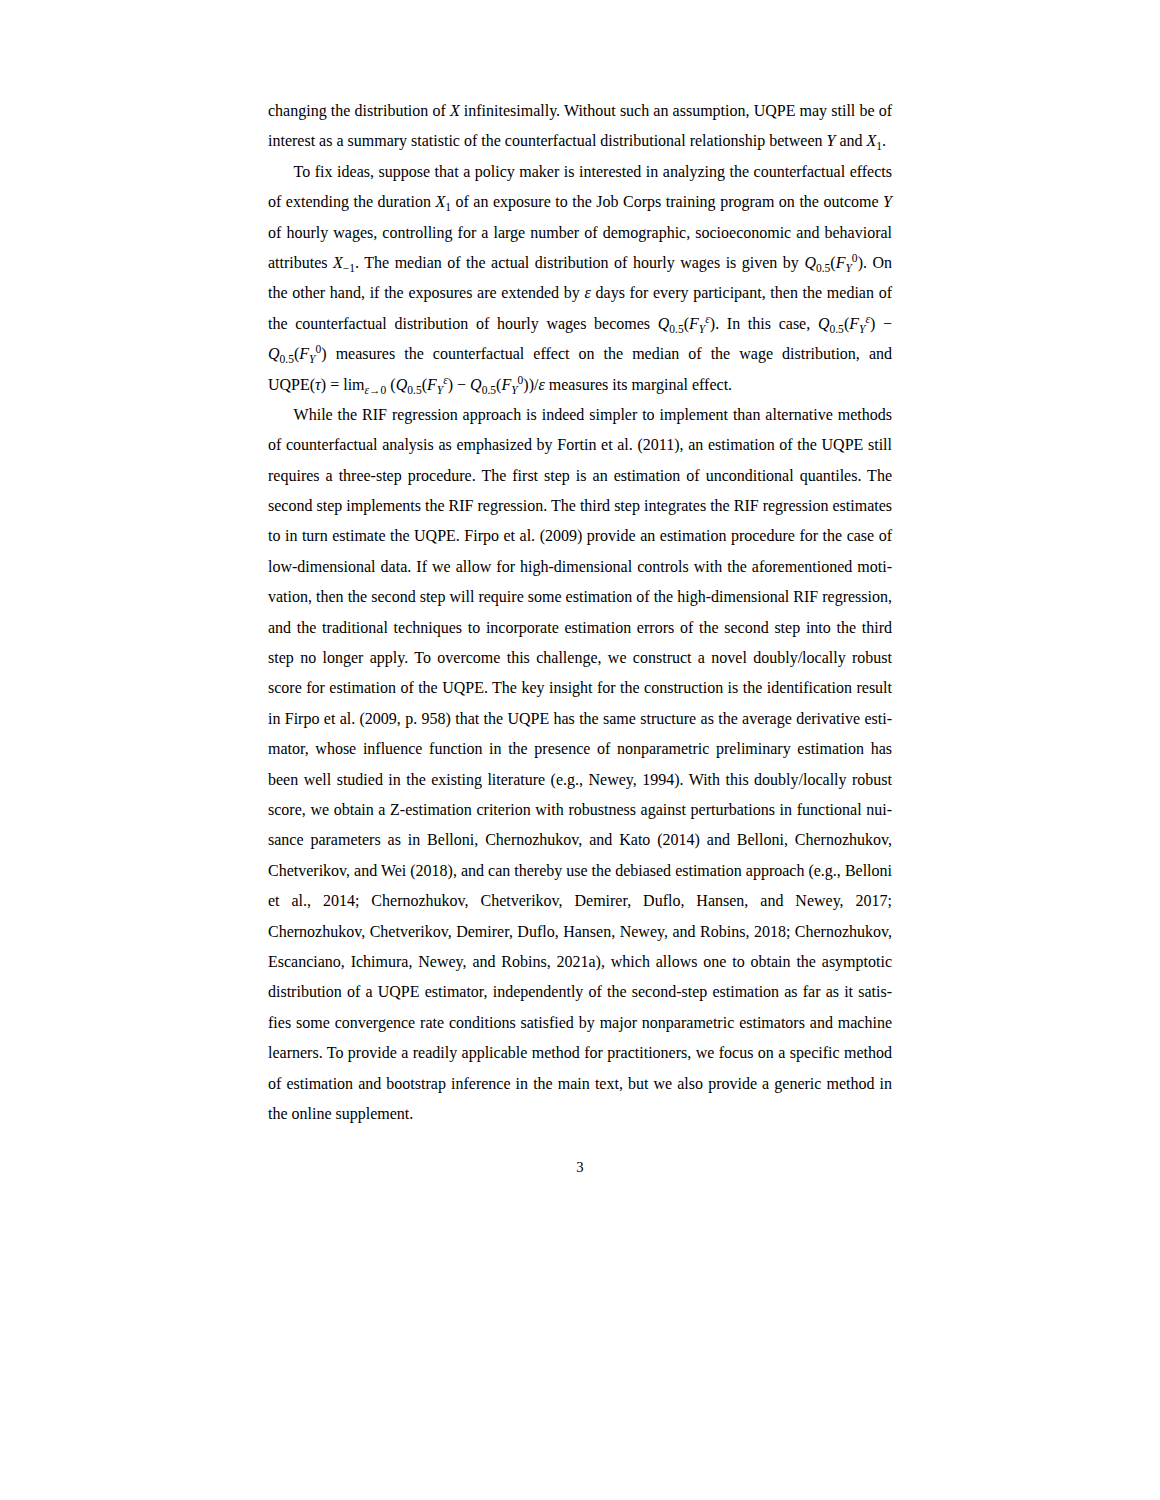changing the distribution of X infinitesimally. Without such an assumption, UQPE may still be of interest as a summary statistic of the counterfactual distributional relationship between Y and X1.
To fix ideas, suppose that a policy maker is interested in analyzing the counterfactual effects of extending the duration X1 of an exposure to the Job Corps training program on the outcome Y of hourly wages, controlling for a large number of demographic, socioeconomic and behavioral attributes X−1. The median of the actual distribution of hourly wages is given by Q0.5(FY0). On the other hand, if the exposures are extended by ε days for every participant, then the median of the counterfactual distribution of hourly wages becomes Q0.5(FYε). In this case, Q0.5(FYε) − Q0.5(FY0) measures the counterfactual effect on the median of the wage distribution, and UQPE(τ) = limε→0 (Q0.5(FYε) − Q0.5(FY0))/ε measures its marginal effect.
While the RIF regression approach is indeed simpler to implement than alternative methods of counterfactual analysis as emphasized by Fortin et al. (2011), an estimation of the UQPE still requires a three-step procedure. The first step is an estimation of unconditional quantiles. The second step implements the RIF regression. The third step integrates the RIF regression estimates to in turn estimate the UQPE. Firpo et al. (2009) provide an estimation procedure for the case of low-dimensional data. If we allow for high-dimensional controls with the aforementioned motivation, then the second step will require some estimation of the high-dimensional RIF regression, and the traditional techniques to incorporate estimation errors of the second step into the third step no longer apply. To overcome this challenge, we construct a novel doubly/locally robust score for estimation of the UQPE. The key insight for the construction is the identification result in Firpo et al. (2009, p. 958) that the UQPE has the same structure as the average derivative estimator, whose influence function in the presence of nonparametric preliminary estimation has been well studied in the existing literature (e.g., Newey, 1994). With this doubly/locally robust score, we obtain a Z-estimation criterion with robustness against perturbations in functional nuisance parameters as in Belloni, Chernozhukov, and Kato (2014) and Belloni, Chernozhukov, Chetverikov, and Wei (2018), and can thereby use the debiased estimation approach (e.g., Belloni et al., 2014; Chernozhukov, Chetverikov, Demirer, Duflo, Hansen, and Newey, 2017; Chernozhukov, Chetverikov, Demirer, Duflo, Hansen, Newey, and Robins, 2018; Chernozhukov, Escanciano, Ichimura, Newey, and Robins, 2021a), which allows one to obtain the asymptotic distribution of a UQPE estimator, independently of the second-step estimation as far as it satisfies some convergence rate conditions satisfied by major nonparametric estimators and machine learners. To provide a readily applicable method for practitioners, we focus on a specific method of estimation and bootstrap inference in the main text, but we also provide a generic method in the online supplement.
3